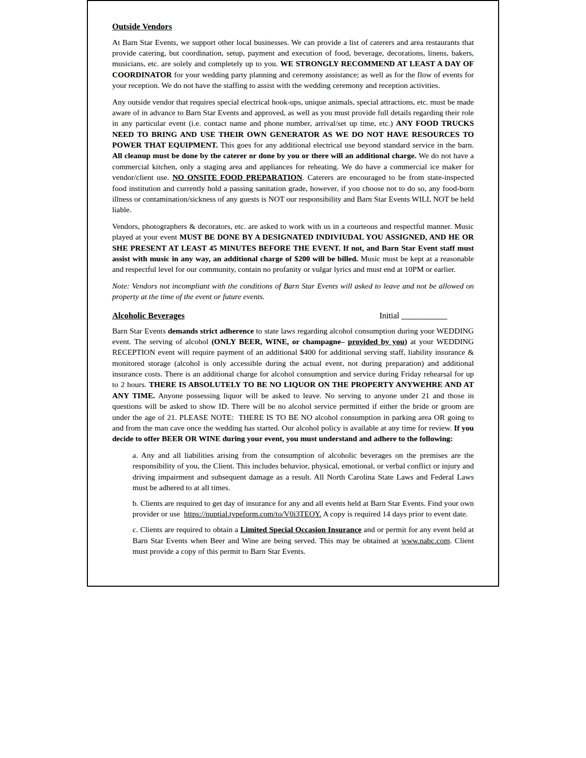Outside Vendors
At Barn Star Events, we support other local businesses. We can provide a list of caterers and area restaurants that provide catering, but coordination, setup, payment and execution of food, beverage, decorations, linens, bakers, musicians, etc. are solely and completely up to you. WE STRONGLY RECOMMEND AT LEAST A DAY OF COORDINATOR for your wedding party planning and ceremony assistance; as well as for the flow of events for your reception. We do not have the staffing to assist with the wedding ceremony and reception activities.
Any outside vendor that requires special electrical hook-ups, unique animals, special attractions, etc. must be made aware of in advance to Barn Star Events and approved, as well as you must provide full details regarding their role in any particular event (i.e. contact name and phone number, arrival/set up time, etc.) ANY FOOD TRUCKS NEED TO BRING AND USE THEIR OWN GENERATOR AS WE DO NOT HAVE RESOURCES TO POWER THAT EQUIPMENT. This goes for any additional electrical use beyond standard service in the barn. All cleanup must be done by the caterer or done by you or there will an additional charge. We do not have a commercial kitchen, only a staging area and appliances for reheating. We do have a commercial ice maker for vendor/client use. NO ONSITE FOOD PREPARATION. Caterers are encouraged to be from state-inspected food institution and currently hold a passing sanitation grade, however, if you choose not to do so, any food-born illness or contamination/sickness of any guests is NOT our responsibility and Barn Star Events WILL NOT be held liable.
Vendors, photographers & decorators, etc. are asked to work with us in a courteous and respectful manner. Music played at your event MUST BE DONE BY A DESIGNATED INDIVIUDAL YOU ASSIGNED, AND HE OR SHE PRESENT AT LEAST 45 MINUTES BEFORE THE EVENT. If not, and Barn Star Event staff must assist with music in any way, an additional charge of $200 will be billed. Music must be kept at a reasonable and respectful level for our community, contain no profanity or vulgar lyrics and must end at 10PM or earlier.
Note: Vendors not incompliant with the conditions of Barn Star Events will asked to leave and not be allowed on property at the time of the event or future events.
Alcoholic Beverages
Initial ___________
Barn Star Events demands strict adherence to state laws regarding alcohol consumption during your WEDDING event. The serving of alcohol (ONLY BEER, WINE, or champagne– provided by you) at your WEDDING RECEPTION event will require payment of an additional $400 for additional serving staff, liability insurance & monitored storage (alcohol is only accessible during the actual event, not during preparation) and additional insurance costs. There is an additional charge for alcohol consumption and service during Friday rehearsal for up to 2 hours. THERE IS ABSOLUTELY TO BE NO LIQUOR ON THE PROPERTY ANYWEHRE AND AT ANY TIME. Anyone possessing liquor will be asked to leave. No serving to anyone under 21 and those in questions will be asked to show ID. There will be no alcohol service permitted if either the bride or groom are under the age of 21. PLEASE NOTE: THERE IS TO BE NO alcohol consumption in parking area OR going to and from the man cave once the wedding has started. Our alcohol policy is available at any time for review. If you decide to offer BEER OR WINE during your event, you must understand and adhere to the following:
a. Any and all liabilities arising from the consumption of alcoholic beverages on the premises are the responsibility of you, the Client. This includes behavior, physical, emotional, or verbal conflict or injury and driving impairment and subsequent damage as a result. All North Carolina State Laws and Federal Laws must be adhered to at all times.
b. Clients are required to get day of insurance for any and all events held at Barn Star Events. Find your own provider or use https://nuptial.typeform.com/to/V0i3TEOY. A copy is required 14 days prior to event date.
c. Clients are required to obtain a Limited Special Occasion Insurance and or permit for any event held at Barn Star Events when Beer and Wine are being served. This may be obtained at www.nabc.com. Client must provide a copy of this permit to Barn Star Events.